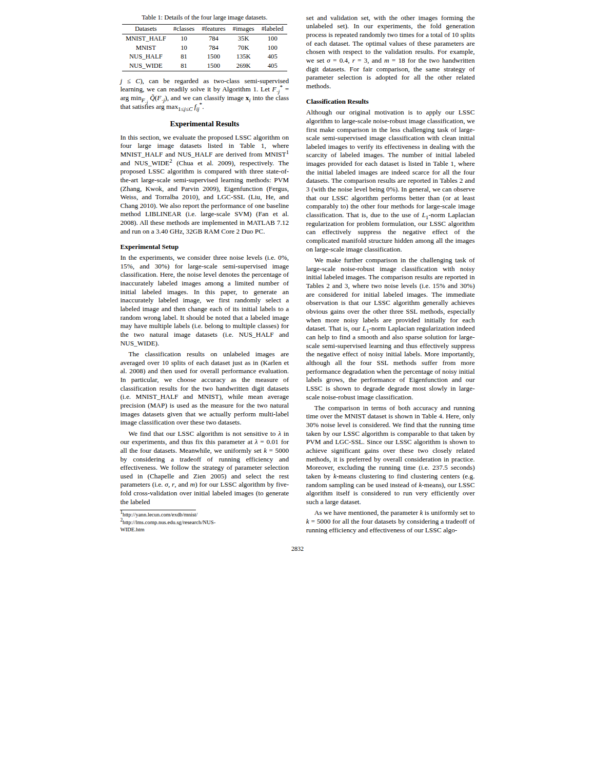Table 1: Details of the four large image datasets.
| Datasets | #classes | #features | #images | #labeled |
| --- | --- | --- | --- | --- |
| MNIST_HALF | 10 | 784 | 35K | 100 |
| MNIST | 10 | 784 | 70K | 100 |
| NUS_HALF | 81 | 1500 | 135K | 405 |
| NUS_WIDE | 81 | 1500 | 269K | 405 |
j ≤ C), can be regarded as two-class semi-supervised learning, we can readily solve it by Algorithm 1. Let F·j* = arg minF·j Q̃(F·j), and we can classify image xi into the class that satisfies arg max1≤j≤C fij*.
Experimental Results
In this section, we evaluate the proposed LSSC algorithm on four large image datasets listed in Table 1, where MNIST_HALF and NUS_HALF are derived from MNIST1 and NUS_WIDE2 (Chua et al. 2009), respectively. The proposed LSSC algorithm is compared with three state-of-the-art large-scale semi-supervised learning methods: PVM (Zhang, Kwok, and Parvin 2009), Eigenfunction (Fergus, Weiss, and Torralba 2010), and LGC-SSL (Liu, He, and Chang 2010). We also report the performance of one baseline method LIBLINEAR (i.e. large-scale SVM) (Fan et al. 2008). All these methods are implemented in MATLAB 7.12 and run on a 3.40 GHz, 32GB RAM Core 2 Duo PC.
Experimental Setup
In the experiments, we consider three noise levels (i.e. 0%, 15%, and 30%) for large-scale semi-supervised image classification. Here, the noise level denotes the percentage of inaccurately labeled images among a limited number of initial labeled images. In this paper, to generate an inaccurately labeled image, we first randomly select a labeled image and then change each of its initial labels to a random wrong label. It should be noted that a labeled image may have multiple labels (i.e. belong to multiple classes) for the two natural image datasets (i.e. NUS_HALF and NUS_WIDE).
The classification results on unlabeled images are averaged over 10 splits of each dataset just as in (Karlen et al. 2008) and then used for overall performance evaluation. In particular, we choose accuracy as the measure of classification results for the two handwritten digit datasets (i.e. MNIST_HALF and MNIST), while mean average precision (MAP) is used as the measure for the two natural images datasets given that we actually perform multi-label image classification over these two datasets.
We find that our LSSC algorithm is not sensitive to λ in our experiments, and thus fix this parameter at λ = 0.01 for all the four datasets. Meanwhile, we uniformly set k = 5000 by considering a tradeoff of running efficiency and effectiveness. We follow the strategy of parameter selection used in (Chapelle and Zien 2005) and select the rest parameters (i.e. σ, r, and m) for our LSSC algorithm by five-fold cross-validation over initial labeled images (to generate the labeled
1http://yann.lecun.com/exdb/mnist/
2http://lms.comp.nus.edu.sg/research/NUS-WIDE.htm
set and validation set, with the other images forming the unlabeled set). In our experiments, the fold generation process is repeated randomly two times for a total of 10 splits of each dataset. The optimal values of these parameters are chosen with respect to the validation results. For example, we set σ = 0.4, r = 3, and m = 18 for the two handwritten digit datasets. For fair comparison, the same strategy of parameter selection is adopted for all the other related methods.
Classification Results
Although our original motivation is to apply our LSSC algorithm to large-scale noise-robust image classification, we first make comparison in the less challenging task of large-scale semi-supervised image classification with clean initial labeled images to verify its effectiveness in dealing with the scarcity of labeled images. The number of initial labeled images provided for each dataset is listed in Table 1, where the initial labeled images are indeed scarce for all the four datasets. The comparison results are reported in Tables 2 and 3 (with the noise level being 0%). In general, we can observe that our LSSC algorithm performs better than (or at least comparably to) the other four methods for large-scale image classification. That is, due to the use of L1-norm Laplacian regularization for problem formulation, our LSSC algorithm can effectively suppress the negative effect of the complicated manifold structure hidden among all the images on large-scale image classification.
We make further comparison in the challenging task of large-scale noise-robust image classification with noisy initial labeled images. The comparison results are reported in Tables 2 and 3, where two noise levels (i.e. 15% and 30%) are considered for initial labeled images. The immediate observation is that our LSSC algorithm generally achieves obvious gains over the other three SSL methods, especially when more noisy labels are provided initially for each dataset. That is, our L1-norm Laplacian regularization indeed can help to find a smooth and also sparse solution for large-scale semi-supervised learning and thus effectively suppress the negative effect of noisy initial labels. More importantly, although all the four SSL methods suffer from more performance degradation when the percentage of noisy initial labels grows, the performance of Eigenfunction and our LSSC is shown to degrade degrade most slowly in large-scale noise-robust image classification.
The comparison in terms of both accuracy and running time over the MNIST dataset is shown in Table 4. Here, only 30% noise level is considered. We find that the running time taken by our LSSC algorithm is comparable to that taken by PVM and LGC-SSL. Since our LSSC algorithm is shown to achieve significant gains over these two closely related methods, it is preferred by overall consideration in practice. Moreover, excluding the running time (i.e. 237.5 seconds) taken by k-means clustering to find clustering centers (e.g. random sampling can be used instead of k-means), our LSSC algorithm itself is considered to run very efficiently over such a large dataset.
As we have mentioned, the parameter k is uniformly set to k = 5000 for all the four datasets by considering a tradeoff of running efficiency and effectiveness of our LSSC algo-
2832